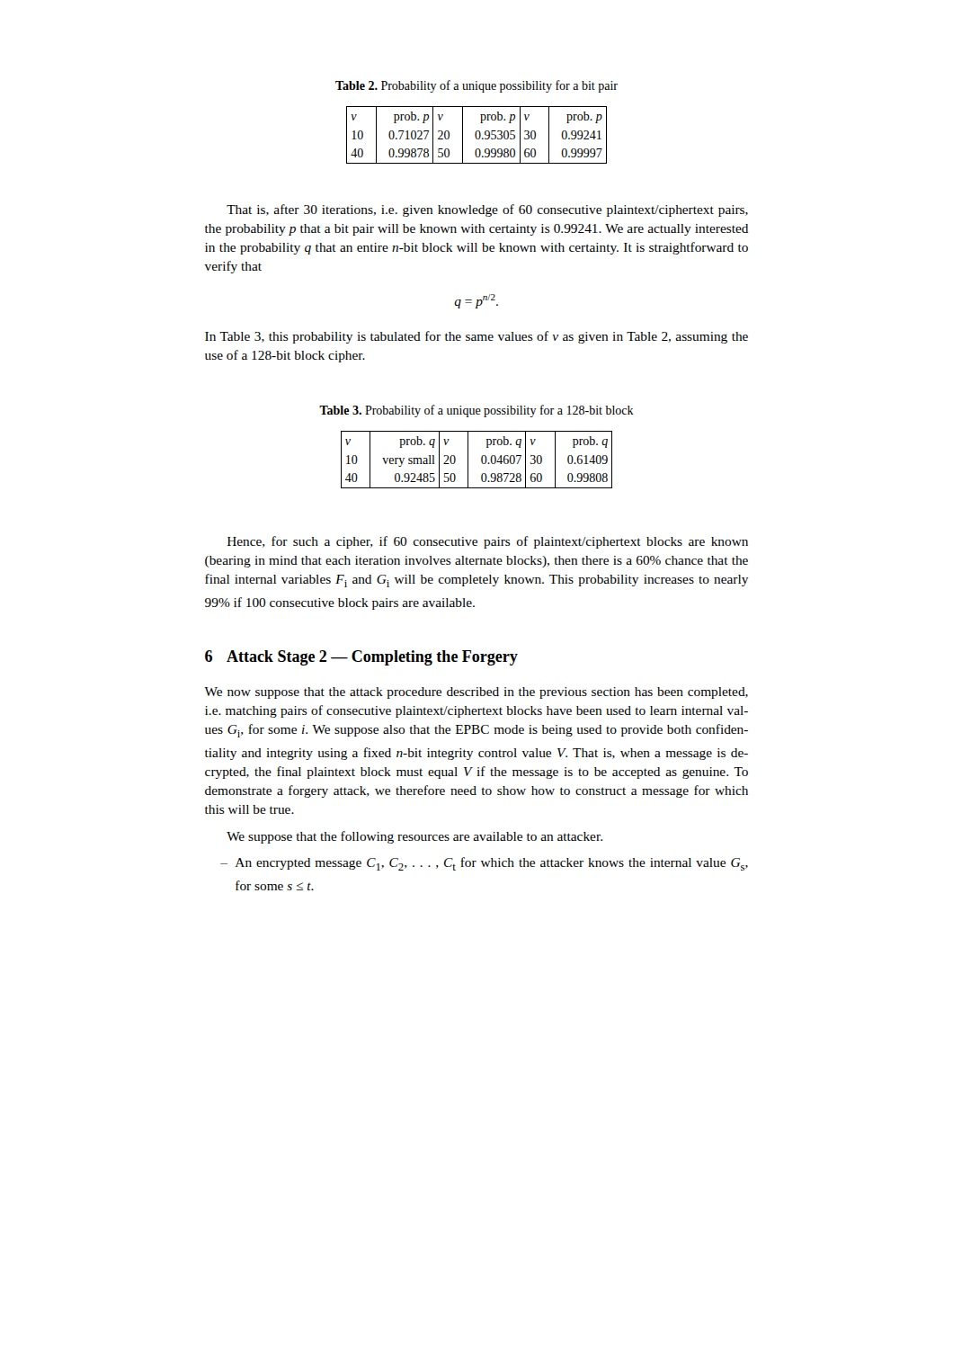Table 2. Probability of a unique possibility for a bit pair
| v | prob. p | v | prob. p | v | prob. p |
| 10 | 0.71027 | 20 | 0.95305 | 30 | 0.99241 |
| 40 | 0.99878 | 50 | 0.99980 | 60 | 0.99997 |
That is, after 30 iterations, i.e. given knowledge of 60 consecutive plaintext/ciphertext pairs, the probability p that a bit pair will be known with certainty is 0.99241. We are actually interested in the probability q that an entire n-bit block will be known with certainty. It is straightforward to verify that
q = pn/2.
In Table 3, this probability is tabulated for the same values of v as given in Table 2, assuming the use of a 128-bit block cipher.
Table 3. Probability of a unique possibility for a 128-bit block
| v | prob. q | v | prob. q | v | prob. q |
| 10 | very small | 20 | 0.04607 | 30 | 0.61409 |
| 40 | 0.92485 | 50 | 0.98728 | 60 | 0.99808 |
Hence, for such a cipher, if 60 consecutive pairs of plaintext/ciphertext blocks are known (bearing in mind that each iteration involves alternate blocks), then there is a 60% chance that the final internal variables Fi and Gi will be completely known. This probability increases to nearly 99% if 100 consecutive block pairs are available.
6 Attack Stage 2 — Completing the Forgery
We now suppose that the attack procedure described in the previous section has been completed, i.e. matching pairs of consecutive plaintext/ciphertext blocks have been used to learn internal values Gi, for some i. We suppose also that the EPBC mode is being used to provide both confidentiality and integrity using a fixed n-bit integrity control value V. That is, when a message is decrypted, the final plaintext block must equal V if the message is to be accepted as genuine. To demonstrate a forgery attack, we therefore need to show how to construct a message for which this will be true.
We suppose that the following resources are available to an attacker.
An encrypted message C1, C2, . . . , Ct for which the attacker knows the internal value Gs, for some s ≤ t.